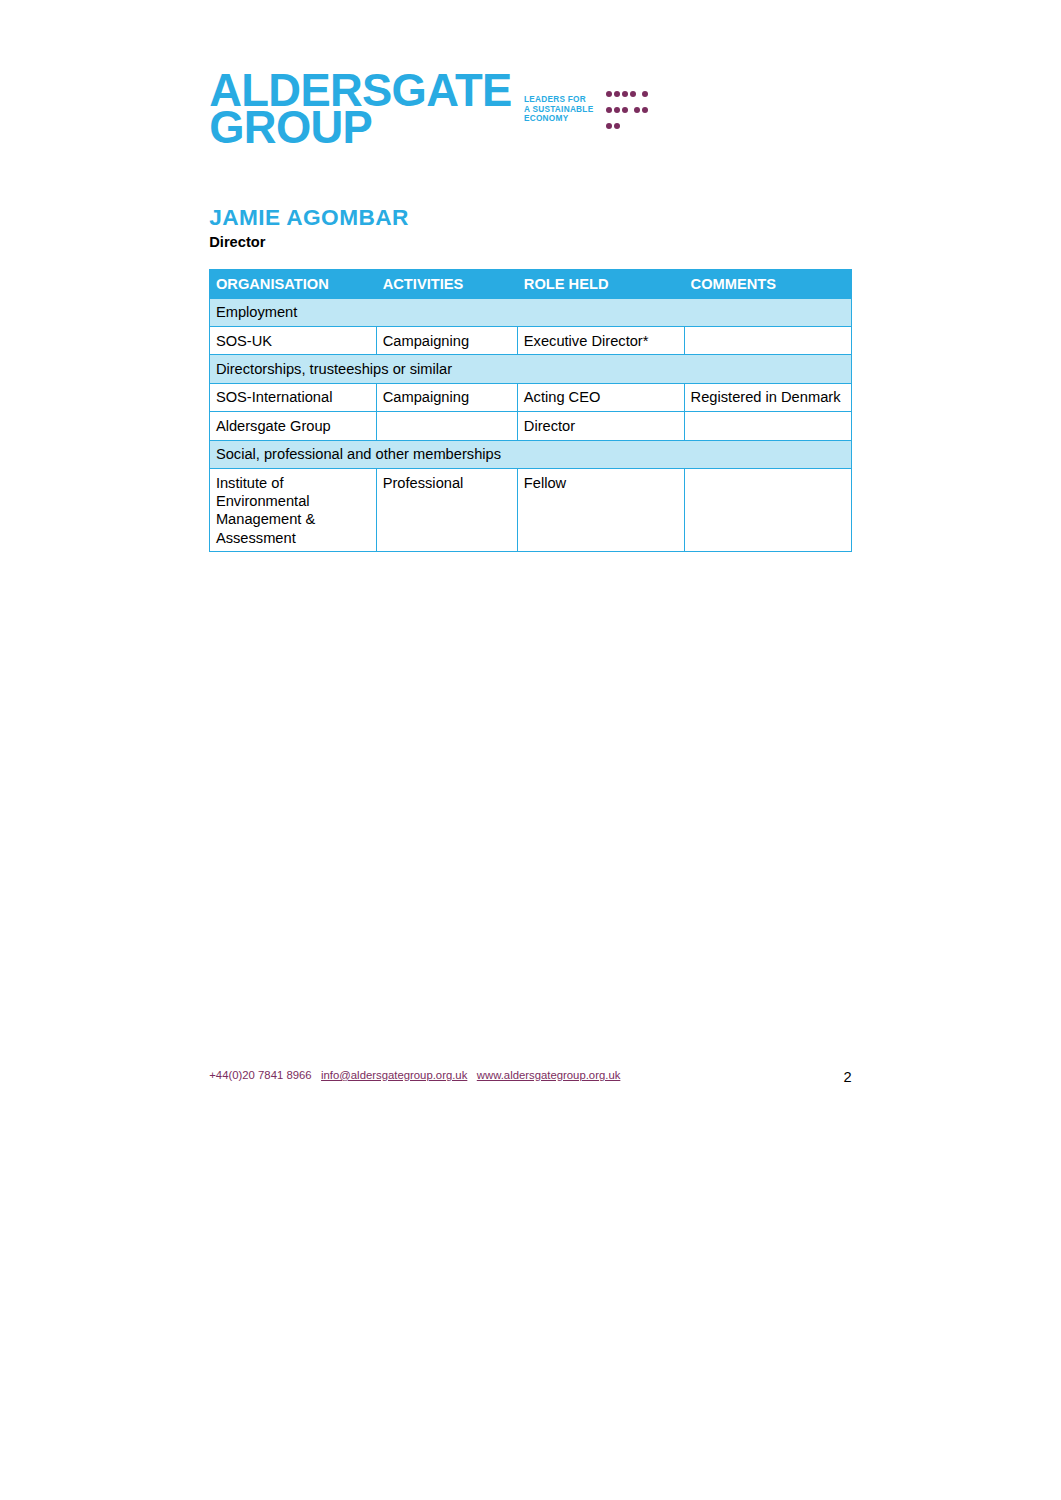ALDERSGATEGROUP LEADERS FOR
A SUSTAINABLE
ECONOMY
JAMIE AGOMBAR
Director
| ORGANISATION | ACTIVITIES | ROLE HELD | COMMENTS |
| --- | --- | --- | --- |
| Employment |
| SOS-UK | Campaigning | Executive Director* | |
| Directorships, trusteeships or similar |
| SOS-International | Campaigning | Acting CEO | Registered in Denmark |
| Aldersgate Group | | Director | |
| Social, professional and other memberships |
| Institute of Environmental Management & Assessment | Professional | Fellow | |
+44(0)20 7841 8966 info@aldersgategroup.org.uk www.aldersgategroup.org.uk 2